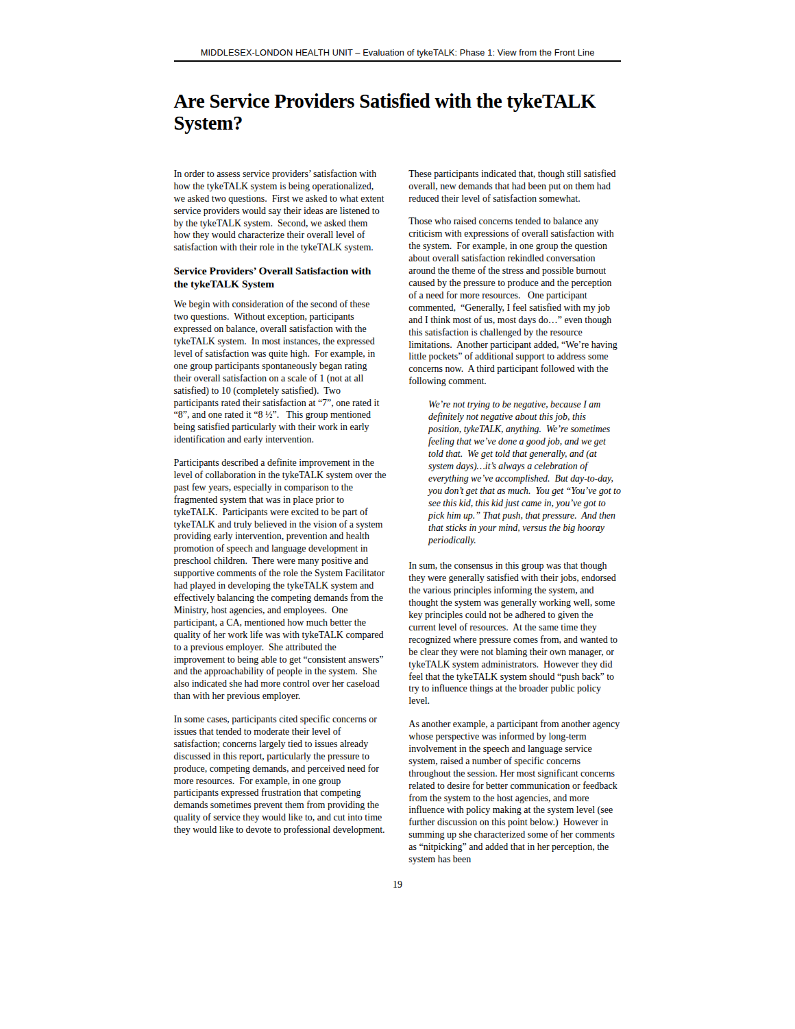MIDDLESEX-LONDON HEALTH UNIT – Evaluation of tykeTALK: Phase 1: View from the Front Line
Are Service Providers Satisfied with the tykeTALK System?
In order to assess service providers’ satisfaction with how the tykeTALK system is being operationalized, we asked two questions. First we asked to what extent service providers would say their ideas are listened to by the tykeTALK system. Second, we asked them how they would characterize their overall level of satisfaction with their role in the tykeTALK system.
Service Providers’ Overall Satisfaction with the tykeTALK System
We begin with consideration of the second of these two questions. Without exception, participants expressed on balance, overall satisfaction with the tykeTALK system. In most instances, the expressed level of satisfaction was quite high. For example, in one group participants spontaneously began rating their overall satisfaction on a scale of 1 (not at all satisfied) to 10 (completely satisfied). Two participants rated their satisfaction at “7”, one rated it “8”, and one rated it “8 ½”. This group mentioned being satisfied particularly with their work in early identification and early intervention.
Participants described a definite improvement in the level of collaboration in the tykeTALK system over the past few years, especially in comparison to the fragmented system that was in place prior to tykeTALK. Participants were excited to be part of tykeTALK and truly believed in the vision of a system providing early intervention, prevention and health promotion of speech and language development in preschool children. There were many positive and supportive comments of the role the System Facilitator had played in developing the tykeTALK system and effectively balancing the competing demands from the Ministry, host agencies, and employees. One participant, a CA, mentioned how much better the quality of her work life was with tykeTALK compared to a previous employer. She attributed the improvement to being able to get “consistent answers” and the approachability of people in the system. She also indicated she had more control over her caseload than with her previous employer.
In some cases, participants cited specific concerns or issues that tended to moderate their level of satisfaction; concerns largely tied to issues already discussed in this report, particularly the pressure to produce, competing demands, and perceived need for more resources. For example, in one group participants expressed frustration that competing demands sometimes prevent them from providing the quality of service they would like to, and cut into time they would like to devote to professional development.
These participants indicated that, though still satisfied overall, new demands that had been put on them had reduced their level of satisfaction somewhat.
Those who raised concerns tended to balance any criticism with expressions of overall satisfaction with the system. For example, in one group the question about overall satisfaction rekindled conversation around the theme of the stress and possible burnout caused by the pressure to produce and the perception of a need for more resources. One participant commented, “Generally, I feel satisfied with my job and I think most of us, most days do…” even though this satisfaction is challenged by the resource limitations. Another participant added, “We’re having little pockets” of additional support to address some concerns now. A third participant followed with the following comment.
We’re not trying to be negative, because I am definitely not negative about this job, this position, tykeTALK, anything. We’re sometimes feeling that we’ve done a good job, and we get told that. We get told that generally, and (at system days)…it’s always a celebration of everything we’ve accomplished. But day-to-day, you don’t get that as much. You get “You’ve got to see this kid, this kid just came in, you’ve got to pick him up.” That push, that pressure. And then that sticks in your mind, versus the big hooray periodically.
In sum, the consensus in this group was that though they were generally satisfied with their jobs, endorsed the various principles informing the system, and thought the system was generally working well, some key principles could not be adhered to given the current level of resources. At the same time they recognized where pressure comes from, and wanted to be clear they were not blaming their own manager, or tykeTALK system administrators. However they did feel that the tykeTALK system should “push back” to try to influence things at the broader public policy level.
As another example, a participant from another agency whose perspective was informed by long-term involvement in the speech and language service system, raised a number of specific concerns throughout the session. Her most significant concerns related to desire for better communication or feedback from the system to the host agencies, and more influence with policy making at the system level (see further discussion on this point below.) However in summing up she characterized some of her comments as “nitpicking” and added that in her perception, the system has been
19